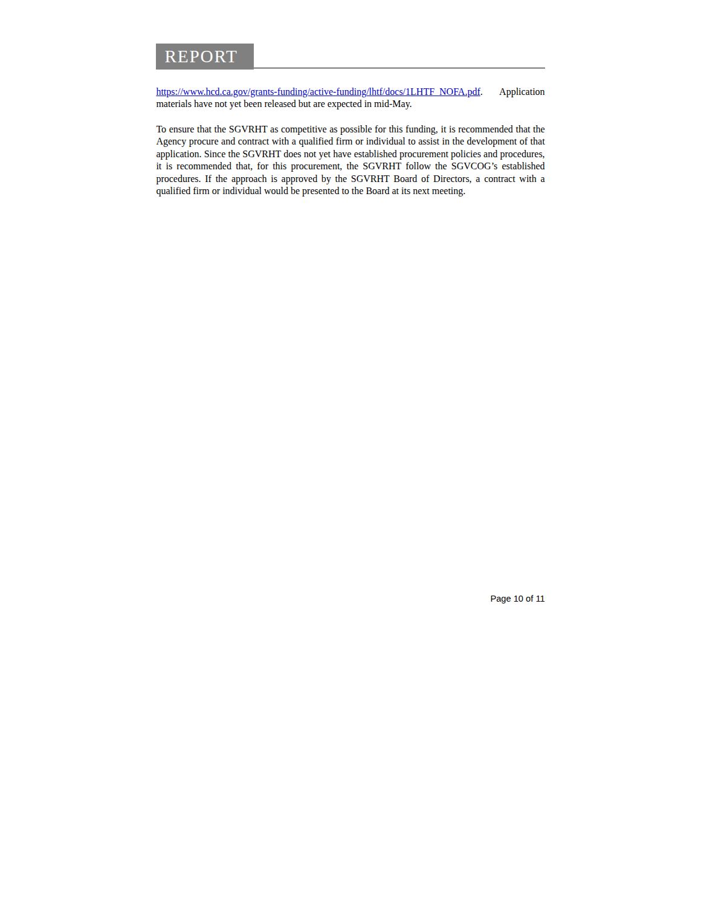REPORT
https://www.hcd.ca.gov/grants-funding/active-funding/lhtf/docs/1LHTF_NOFA.pdf. Application materials have not yet been released but are expected in mid-May.
To ensure that the SGVRHT as competitive as possible for this funding, it is recommended that the Agency procure and contract with a qualified firm or individual to assist in the development of that application. Since the SGVRHT does not yet have established procurement policies and procedures, it is recommended that, for this procurement, the SGVRHT follow the SGVCOG’s established procedures. If the approach is approved by the SGVRHT Board of Directors, a contract with a qualified firm or individual would be presented to the Board at its next meeting.
Page 10 of 11